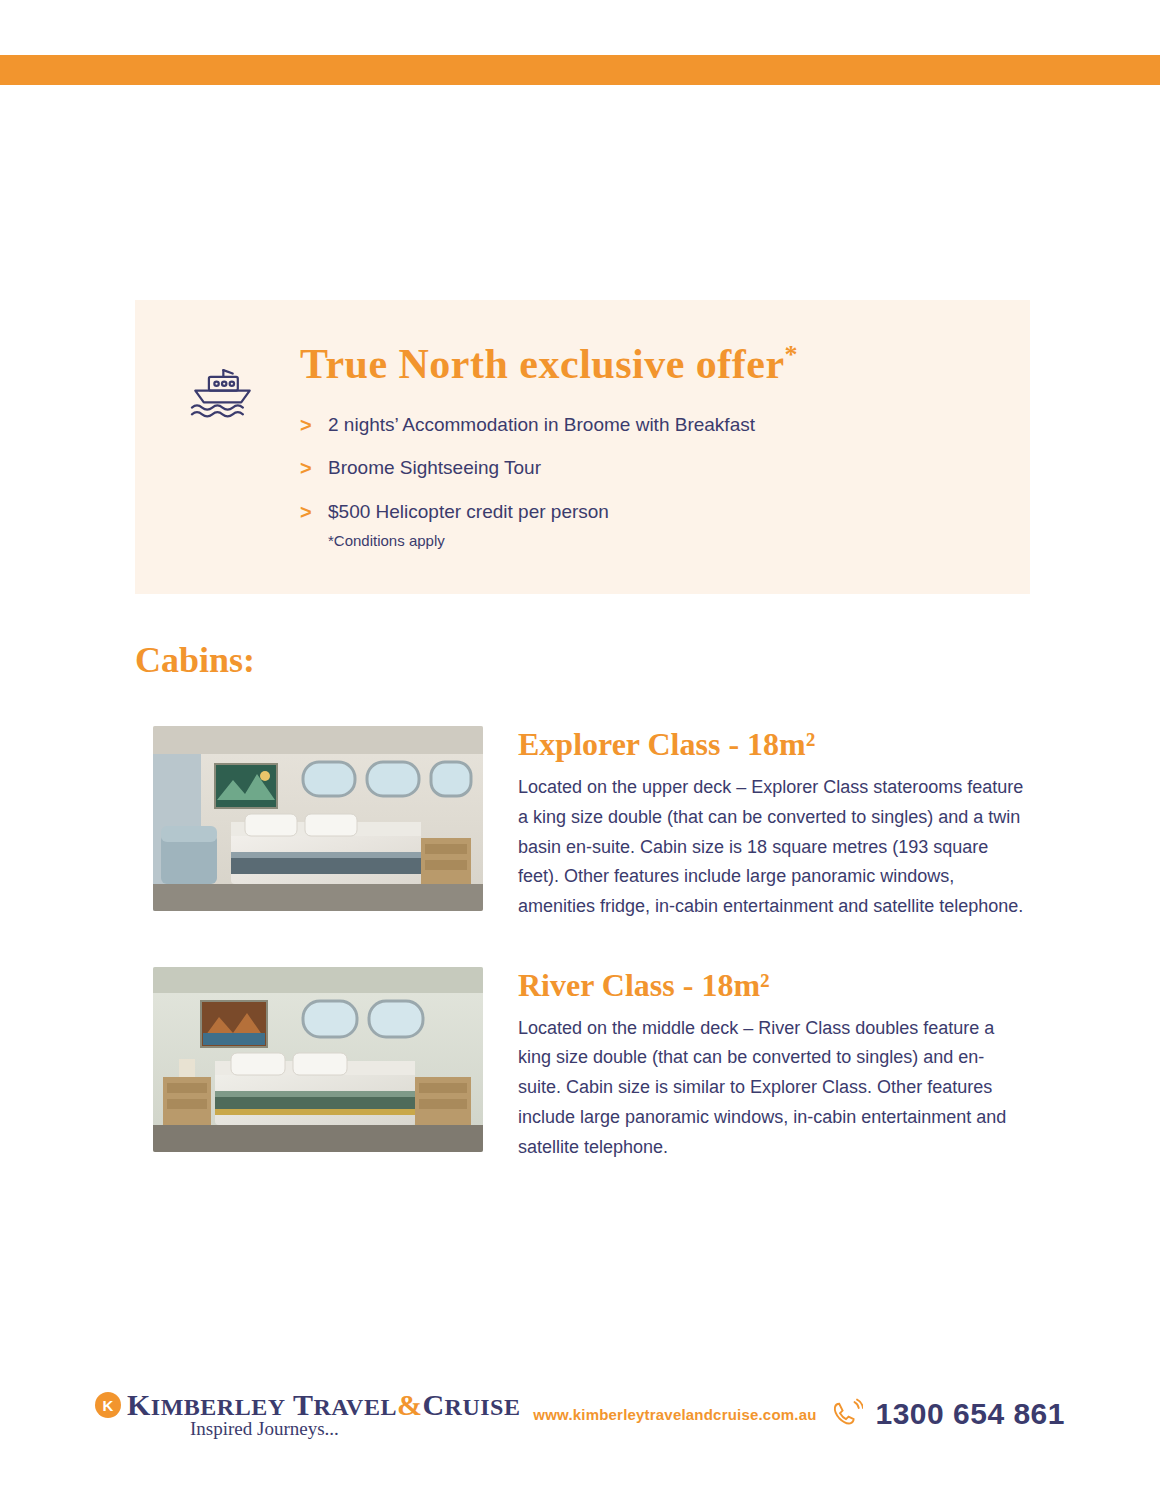True North exclusive offer*
2 nights’ Accommodation in Broome with Breakfast
Broome Sightseeing Tour
$500 Helicopter credit per person
*Conditions apply
Cabins:
Explorer Class - 18m²
Located on the upper deck – Explorer Class staterooms feature a king size double (that can be converted to singles) and a twin basin en-suite. Cabin size is 18 square metres (193 square feet). Other features include large panoramic windows, amenities fridge, in-cabin entertainment and satellite telephone.
River Class - 18m²
Located on the middle deck – River Class doubles feature a king size double (that can be converted to singles) and en-suite. Cabin size is similar to Explorer Class. Other features include large panoramic windows, in-cabin entertainment and satellite telephone.
K KIMBERLEY TRAVEL&CRUISE
Inspired Journeys...
www.kimberleytravelandcruise.com.au
1300 654 861